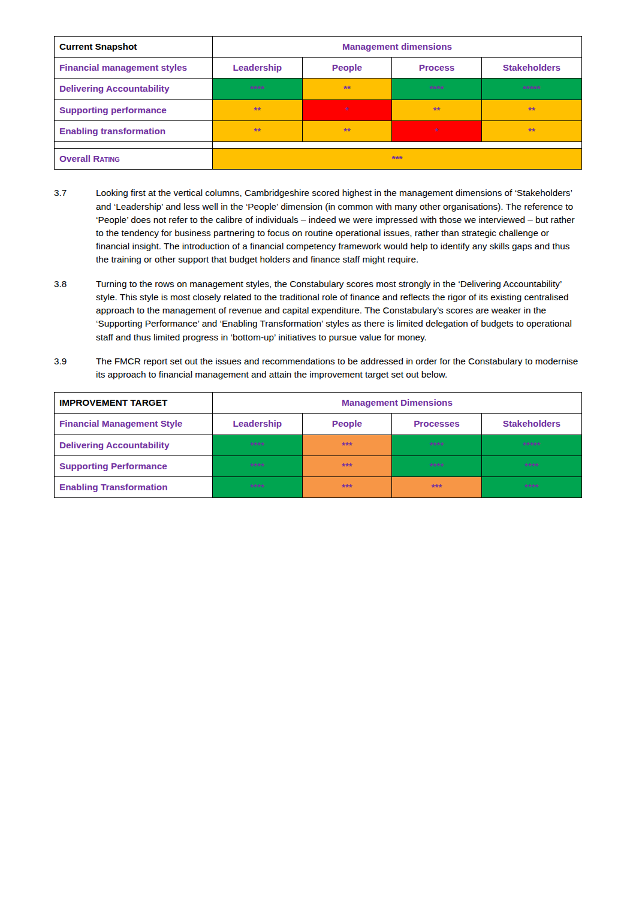| Current Snapshot | Management dimensions |
| Financial management styles | Leadership | People | Process | Stakeholders |
| Delivering Accountability | **** | ** | **** | ***** |
| Supporting performance | ** | * | ** | ** |
| Enabling transformation | ** | ** | * | ** |
| Overall Rating | *** |
3.7
Looking first at the vertical columns, Cambridgeshire scored highest in the management dimensions of ‘Stakeholders’ and ‘Leadership’ and less well in the ‘People’ dimension (in common with many other organisations). The reference to ‘People’ does not refer to the calibre of individuals – indeed we were impressed with those we interviewed – but rather to the tendency for business partnering to focus on routine operational issues, rather than strategic challenge or financial insight. The introduction of a financial competency framework would help to identify any skills gaps and thus the training or other support that budget holders and finance staff might require.
3.8
Turning to the rows on management styles, the Constabulary scores most strongly in the ‘Delivering Accountability’ style. This style is most closely related to the traditional role of finance and reflects the rigor of its existing centralised approach to the management of revenue and capital expenditure. The Constabulary’s scores are weaker in the ‘Supporting Performance’ and ‘Enabling Transformation’ styles as there is limited delegation of budgets to operational staff and thus limited progress in ‘bottom-up’ initiatives to pursue value for money.
3.9
The FMCR report set out the issues and recommendations to be addressed in order for the Constabulary to modernise its approach to financial management and attain the improvement target set out below.
| IMPROVEMENT TARGET | Management Dimensions |
| Financial Management Style | Leadership | People | Processes | Stakeholders |
| Delivering Accountability | **** | *** | **** | ***** |
| Supporting Performance | **** | *** | **** | **** |
| Enabling Transformation | **** | *** | *** | **** |